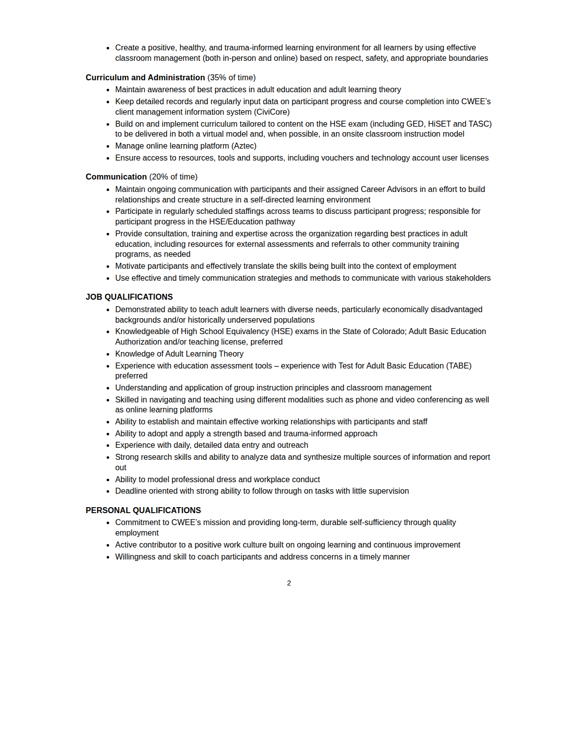Create a positive, healthy, and trauma-informed learning environment for all learners by using effective classroom management (both in-person and online) based on respect, safety, and appropriate boundaries
Curriculum and Administration (35% of time)
Maintain awareness of best practices in adult education and adult learning theory
Keep detailed records and regularly input data on participant progress and course completion into CWEE’s client management information system (CiviCore)
Build on and implement curriculum tailored to content on the HSE exam (including GED, HiSET and TASC) to be delivered in both a virtual model and, when possible, in an onsite classroom instruction model
Manage online learning platform (Aztec)
Ensure access to resources, tools and supports, including vouchers and technology account user licenses
Communication (20% of time)
Maintain ongoing communication with participants and their assigned Career Advisors in an effort to build relationships and create structure in a self-directed learning environment
Participate in regularly scheduled staffings across teams to discuss participant progress; responsible for participant progress in the HSE/Education pathway
Provide consultation, training and expertise across the organization regarding best practices in adult education, including resources for external assessments and referrals to other community training programs, as needed
Motivate participants and effectively translate the skills being built into the context of employment
Use effective and timely communication strategies and methods to communicate with various stakeholders
JOB QUALIFICATIONS
Demonstrated ability to teach adult learners with diverse needs, particularly economically disadvantaged backgrounds and/or historically underserved populations
Knowledgeable of High School Equivalency (HSE) exams in the State of Colorado; Adult Basic Education Authorization and/or teaching license, preferred
Knowledge of Adult Learning Theory
Experience with education assessment tools – experience with Test for Adult Basic Education (TABE) preferred
Understanding and application of group instruction principles and classroom management
Skilled in navigating and teaching using different modalities such as phone and video conferencing as well as online learning platforms
Ability to establish and maintain effective working relationships with participants and staff
Ability to adopt and apply a strength based and trauma-informed approach
Experience with daily, detailed data entry and outreach
Strong research skills and ability to analyze data and synthesize multiple sources of information and report out
Ability to model professional dress and workplace conduct
Deadline oriented with strong ability to follow through on tasks with little supervision
PERSONAL QUALIFICATIONS
Commitment to CWEE’s mission and providing long-term, durable self-sufficiency through quality employment
Active contributor to a positive work culture built on ongoing learning and continuous improvement
Willingness and skill to coach participants and address concerns in a timely manner
2